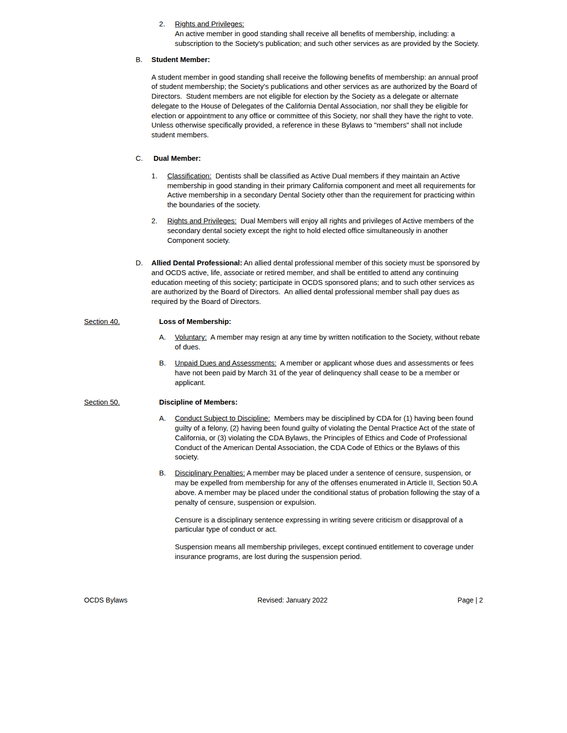2.
Rights and Privileges:
An active member in good standing shall receive all benefits of membership, including: a subscription to the Society's publication; and such other services as are provided by the Society.
B.
Student Member:
A student member in good standing shall receive the following benefits of membership: an annual proof of student membership; the Society's publications and other services as are authorized by the Board of Directors. Student members are not eligible for election by the Society as a delegate or alternate delegate to the House of Delegates of the California Dental Association, nor shall they be eligible for election or appointment to any office or committee of this Society, nor shall they have the right to vote. Unless otherwise specifically provided, a reference in these Bylaws to "members" shall not include student members.
C.
Dual Member:
1.
Classification: Dentists shall be classified as Active Dual members if they maintain an Active membership in good standing in their primary California component and meet all requirements for Active membership in a secondary Dental Society other than the requirement for practicing within the boundaries of the society.
2.
Rights and Privileges: Dual Members will enjoy all rights and privileges of Active members of the secondary dental society except the right to hold elected office simultaneously in another Component society.
D.
Allied Dental Professional: An allied dental professional member of this society must be sponsored by and OCDS active, life, associate or retired member, and shall be entitled to attend any continuing education meeting of this society; participate in OCDS sponsored plans; and to such other services as are authorized by the Board of Directors. An allied dental professional member shall pay dues as required by the Board of Directors.
Section 40.
Loss of Membership:
A.
Voluntary: A member may resign at any time by written notification to the Society, without rebate of dues.
B.
Unpaid Dues and Assessments: A member or applicant whose dues and assessments or fees have not been paid by March 31 of the year of delinquency shall cease to be a member or applicant.
Section 50.
Discipline of Members:
A.
Conduct Subject to Discipline: Members may be disciplined by CDA for (1) having been found guilty of a felony, (2) having been found guilty of violating the Dental Practice Act of the state of California, or (3) violating the CDA Bylaws, the Principles of Ethics and Code of Professional Conduct of the American Dental Association, the CDA Code of Ethics or the Bylaws of this society.
B.
Disciplinary Penalties: A member may be placed under a sentence of censure, suspension, or may be expelled from membership for any of the offenses enumerated in Article II, Section 50.A above. A member may be placed under the conditional status of probation following the stay of a penalty of censure, suspension or expulsion.
Censure is a disciplinary sentence expressing in writing severe criticism or disapproval of a particular type of conduct or act.
Suspension means all membership privileges, except continued entitlement to coverage under insurance programs, are lost during the suspension period.
OCDS Bylaws
Revised: January 2022
Page | 2